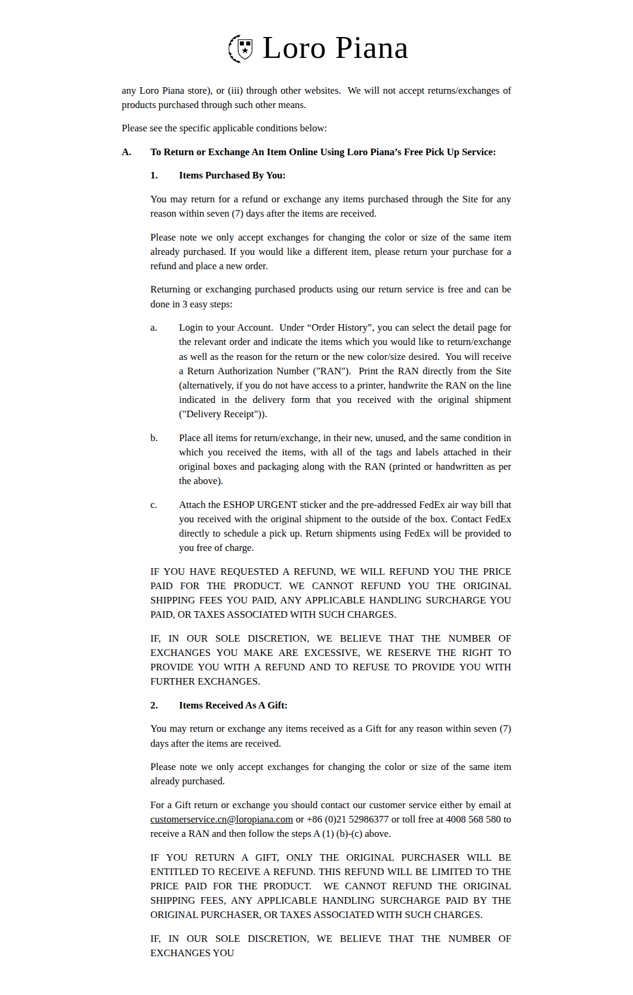Loro Piana
any Loro Piana store), or (iii) through other websites. We will not accept returns/exchanges of products purchased through such other means.
Please see the specific applicable conditions below:
A. To Return or Exchange An Item Online Using Loro Piana’s Free Pick Up Service:
1. Items Purchased By You:
You may return for a refund or exchange any items purchased through the Site for any reason within seven (7) days after the items are received.
Please note we only accept exchanges for changing the color or size of the same item already purchased. If you would like a different item, please return your purchase for a refund and place a new order.
Returning or exchanging purchased products using our return service is free and can be done in 3 easy steps:
a. Login to your Account. Under “Order History”, you can select the detail page for the relevant order and indicate the items which you would like to return/exchange as well as the reason for the return or the new color/size desired. You will receive a Return Authorization Number ("RAN"). Print the RAN directly from the Site (alternatively, if you do not have access to a printer, handwrite the RAN on the line indicated in the delivery form that you received with the original shipment ("Delivery Receipt")).
b. Place all items for return/exchange, in their new, unused, and the same condition in which you received the items, with all of the tags and labels attached in their original boxes and packaging along with the RAN (printed or handwritten as per the above).
c. Attach the ESHOP URGENT sticker and the pre-addressed FedEx air way bill that you received with the original shipment to the outside of the box. Contact FedEx directly to schedule a pick up. Return shipments using FedEx will be provided to you free of charge.
If you have requested a refund, we will refund you the price paid for the product. We cannot refund you the original shipping fees you paid, any applicable handling surcharge you paid, or taxes associated with such charges.
If, in our sole discretion, we believe that the number of exchanges you make are excessive, we reserve the right to provide you with a refund and to refuse to provide you with further exchanges.
2. Items Received As A Gift:
You may return or exchange any items received as a Gift for any reason within seven (7) days after the items are received.
Please note we only accept exchanges for changing the color or size of the same item already purchased.
For a Gift return or exchange you should contact our customer service either by email at customerservice.cn@loropiana.com or +86 (0)21 52986377 or toll free at 4008 568 580 to receive a RAN and then follow the steps A (1) (b)-(c) above.
If you return a gift, only the original purchaser will be entitled to receive a refund. This refund will be limited to the price paid for the product. We cannot refund the original shipping fees, any applicable handling surcharge paid by the original purchaser, or taxes associated with such charges.
If, in our sole discretion, we believe that the number of exchanges you